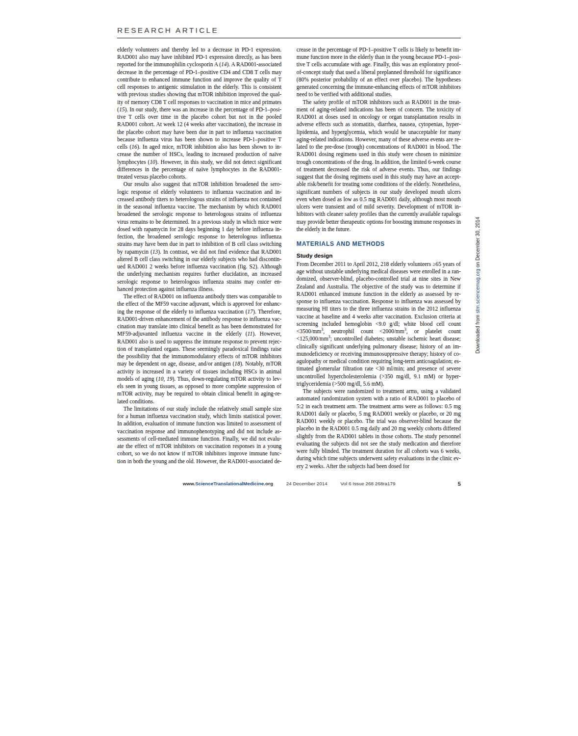RESEARCH ARTICLE
Downloaded from stm.sciencemag.org on December 30, 2014
elderly volunteers and thereby led to a decrease in PD-1 expression. RAD001 also may have inhibited PD-1 expression directly, as has been reported for the immunophilin cyclosporin A (14). A RAD001-associated decrease in the percentage of PD-1–positive CD4 and CD8 T cells may contribute to enhanced immune function and improve the quality of T cell responses to antigenic stimulation in the elderly. This is consistent with previous studies showing that mTOR inhibition improved the quality of memory CD8 T cell responses to vaccination in mice and primates (15). In our study, there was an increase in the percentage of PD-1–positive T cells over time in the placebo cohort but not in the pooled RAD001 cohort. At week 12 (4 weeks after vaccination), the increase in the placebo cohort may have been due in part to influenza vaccination because influenza virus has been shown to increase PD-1–positive T cells (16). In aged mice, mTOR inhibition also has been shown to increase the number of HSCs, leading to increased production of naïve lymphocytes (10). However, in this study, we did not detect significant differences in the percentage of naïve lymphocytes in the RAD001-treated versus placebo cohorts.
Our results also suggest that mTOR inhibition broadened the serologic response of elderly volunteers to influenza vaccination and increased antibody titers to heterologous strains of influenza not contained in the seasonal influenza vaccine. The mechanism by which RAD001 broadened the serologic response to heterologous strains of influenza virus remains to be determined. In a previous study in which mice were dosed with rapamycin for 28 days beginning 1 day before influenza infection, the broadened serologic response to heterologous influenza strains may have been due in part to inhibition of B cell class switching by rapamycin (13). In contrast, we did not find evidence that RAD001 altered B cell class switching in our elderly subjects who had discontinued RAD001 2 weeks before influenza vaccination (fig. S2). Although the underlying mechanism requires further elucidation, an increased serologic response to heterologous influenza strains may confer enhanced protection against influenza illness.
The effect of RAD001 on influenza antibody titers was comparable to the effect of the MF59 vaccine adjuvant, which is approved for enhancing the response of the elderly to influenza vaccination (17). Therefore, RAD001-driven enhancement of the antibody response to influenza vaccination may translate into clinical benefit as has been demonstrated for MF59-adjuvanted influenza vaccine in the elderly (11). However, RAD001 also is used to suppress the immune response to prevent rejection of transplanted organs. These seemingly paradoxical findings raise the possibility that the immunomodulatory effects of mTOR inhibitors may be dependent on age, disease, and/or antigen (18). Notably, mTOR activity is increased in a variety of tissues including HSCs in animal models of aging (10, 19). Thus, down-regulating mTOR activity to levels seen in young tissues, as opposed to more complete suppression of mTOR activity, may be required to obtain clinical benefit in aging-related conditions.
The limitations of our study include the relatively small sample size for a human influenza vaccination study, which limits statistical power. In addition, evaluation of immune function was limited to assessment of vaccination response and immunophenotyping and did not include assessments of cell-mediated immune function. Finally, we did not evaluate the effect of mTOR inhibitors on vaccination responses in a young cohort, so we do not know if mTOR inhibitors improve immune function in both the young and the old. However, the RAD001-associated decrease in the percentage of PD-1–positive T cells is likely to benefit immune function more in the elderly than in the young because PD-1–positive T cells accumulate with age. Finally, this was an exploratory proof-of-concept study that used a liberal preplanned threshold for significance (80% posterior probability of an effect over placebo). The hypotheses generated concerning the immune-enhancing effects of mTOR inhibitors need to be verified with additional studies.
The safety profile of mTOR inhibitors such as RAD001 in the treatment of aging-related indications has been of concern. The toxicity of RAD001 at doses used in oncology or organ transplantation results in adverse effects such as stomatitis, diarrhea, nausea, cytopenias, hyperlipidemia, and hyperglycemia, which would be unacceptable for many aging-related indications. However, many of these adverse events are related to the pre-dose (trough) concentrations of RAD001 in blood. The RAD001 dosing regimens used in this study were chosen to minimize trough concentrations of the drug. In addition, the limited 6-week course of treatment decreased the risk of adverse events. Thus, our findings suggest that the dosing regimens used in this study may have an acceptable risk/benefit for treating some conditions of the elderly. Nonetheless, significant numbers of subjects in our study developed mouth ulcers even when dosed as low as 0.5 mg RAD001 daily, although most mouth ulcers were transient and of mild severity. Development of mTOR inhibitors with cleaner safety profiles than the currently available rapalogs may provide better therapeutic options for boosting immune responses in the elderly in the future.
MATERIALS AND METHODS
Study design
From December 2011 to April 2012, 218 elderly volunteers ≥65 years of age without unstable underlying medical diseases were enrolled in a randomized, observer-blind, placebo-controlled trial at nine sites in New Zealand and Australia. The objective of the study was to determine if RAD001 enhanced immune function in the elderly as assessed by response to influenza vaccination. Response to influenza was assessed by measuring HI titers to the three influenza strains in the 2012 influenza vaccine at baseline and 4 weeks after vaccination. Exclusion criteria at screening included hemoglobin <9.0 g/dl; white blood cell count <3500/mm3, neutrophil count <2000/mm3, or platelet count <125,000/mm3; uncontrolled diabetes; unstable ischemic heart disease; clinically significant underlying pulmonary disease; history of an immunodeficiency or receiving immunosuppressive therapy; history of coagulopathy or medical condition requiring long-term anticoagulation; estimated glomerular filtration rate <30 ml/min; and presence of severe uncontrolled hypercholesterolemia (>350 mg/dl, 9.1 mM) or hypertriglyceridemia (>500 mg/dl, 5.6 mM).
The subjects were randomized to treatment arms, using a validated automated randomization system with a ratio of RAD001 to placebo of 5:2 in each treatment arm. The treatment arms were as follows: 0.5 mg RAD001 daily or placebo, 5 mg RAD001 weekly or placebo, or 20 mg RAD001 weekly or placebo. The trial was observer-blind because the placebo in the RAD001 0.5 mg daily and 20 mg weekly cohorts differed slightly from the RAD001 tablets in those cohorts. The study personnel evaluating the subjects did not see the study medication and therefore were fully blinded. The treatment duration for all cohorts was 6 weeks, during which time subjects underwent safety evaluations in the clinic every 2 weeks. After the subjects had been dosed for
www.ScienceTranslationalMedicine.org 24 December 2014 Vol 6 Issue 268 268ra179 5